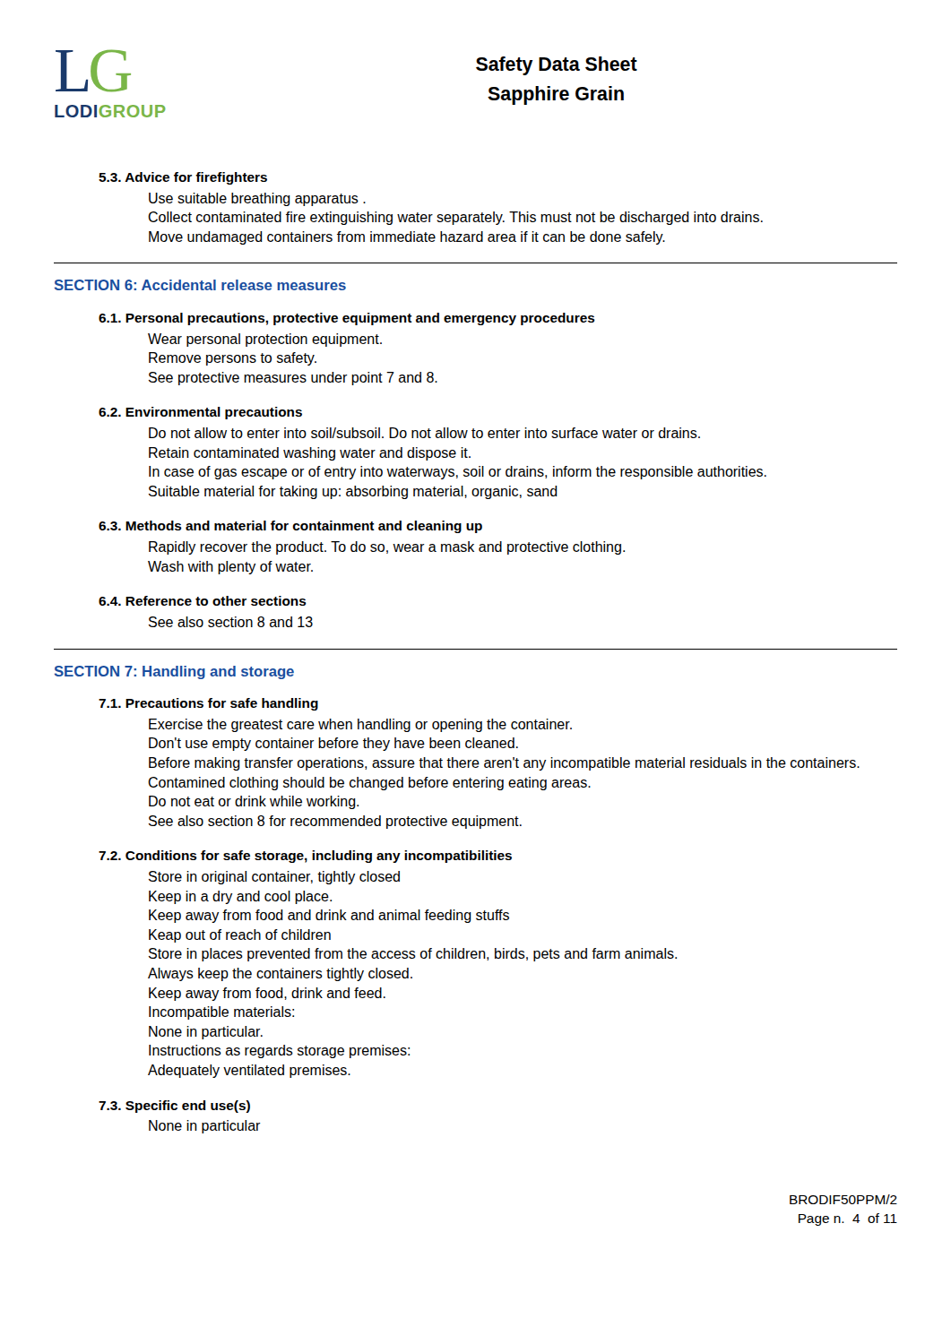LG
LODI GROUP
Safety Data Sheet
Sapphire Grain
5.3. Advice for firefighters
Use suitable breathing apparatus .
Collect contaminated fire extinguishing water separately. This must not be discharged into drains.
Move undamaged containers from immediate hazard area if it can be done safely.
SECTION 6: Accidental release measures
6.1. Personal precautions, protective equipment and emergency procedures
Wear personal protection equipment.
Remove persons to safety.
See protective measures under point 7 and 8.
6.2. Environmental precautions
Do not allow to enter into soil/subsoil. Do not allow to enter into surface water or drains.
Retain contaminated washing water and dispose it.
In case of gas escape or of entry into waterways, soil or drains, inform the responsible authorities.
Suitable material for taking up: absorbing material, organic, sand
6.3. Methods and material for containment and cleaning up
Rapidly recover the product. To do so, wear a mask and protective clothing.
Wash with plenty of water.
6.4. Reference to other sections
See also section 8 and 13
SECTION 7: Handling and storage
7.1. Precautions for safe handling
Exercise the greatest care when handling or opening the container.
Don't use empty container before they have been cleaned.
Before making transfer operations, assure that there aren't any incompatible material residuals in the containers.
Contamined clothing should be changed before entering eating areas.
Do not eat or drink while working.
See also section 8 for recommended protective equipment.
7.2. Conditions for safe storage, including any incompatibilities
Store in original container, tightly closed
Keep in a dry and cool place.
Keep away from food and drink and animal feeding stuffs
Keap out of reach of children
Store in places prevented from the access of children, birds, pets and farm animals.
Always keep the containers tightly closed.
Keep away from food, drink and feed.
Incompatible materials:
None in particular.
Instructions as regards storage premises:
Adequately ventilated premises.
7.3. Specific end use(s)
None in particular
BRODIF50PPM/2
Page n. 4 of 11